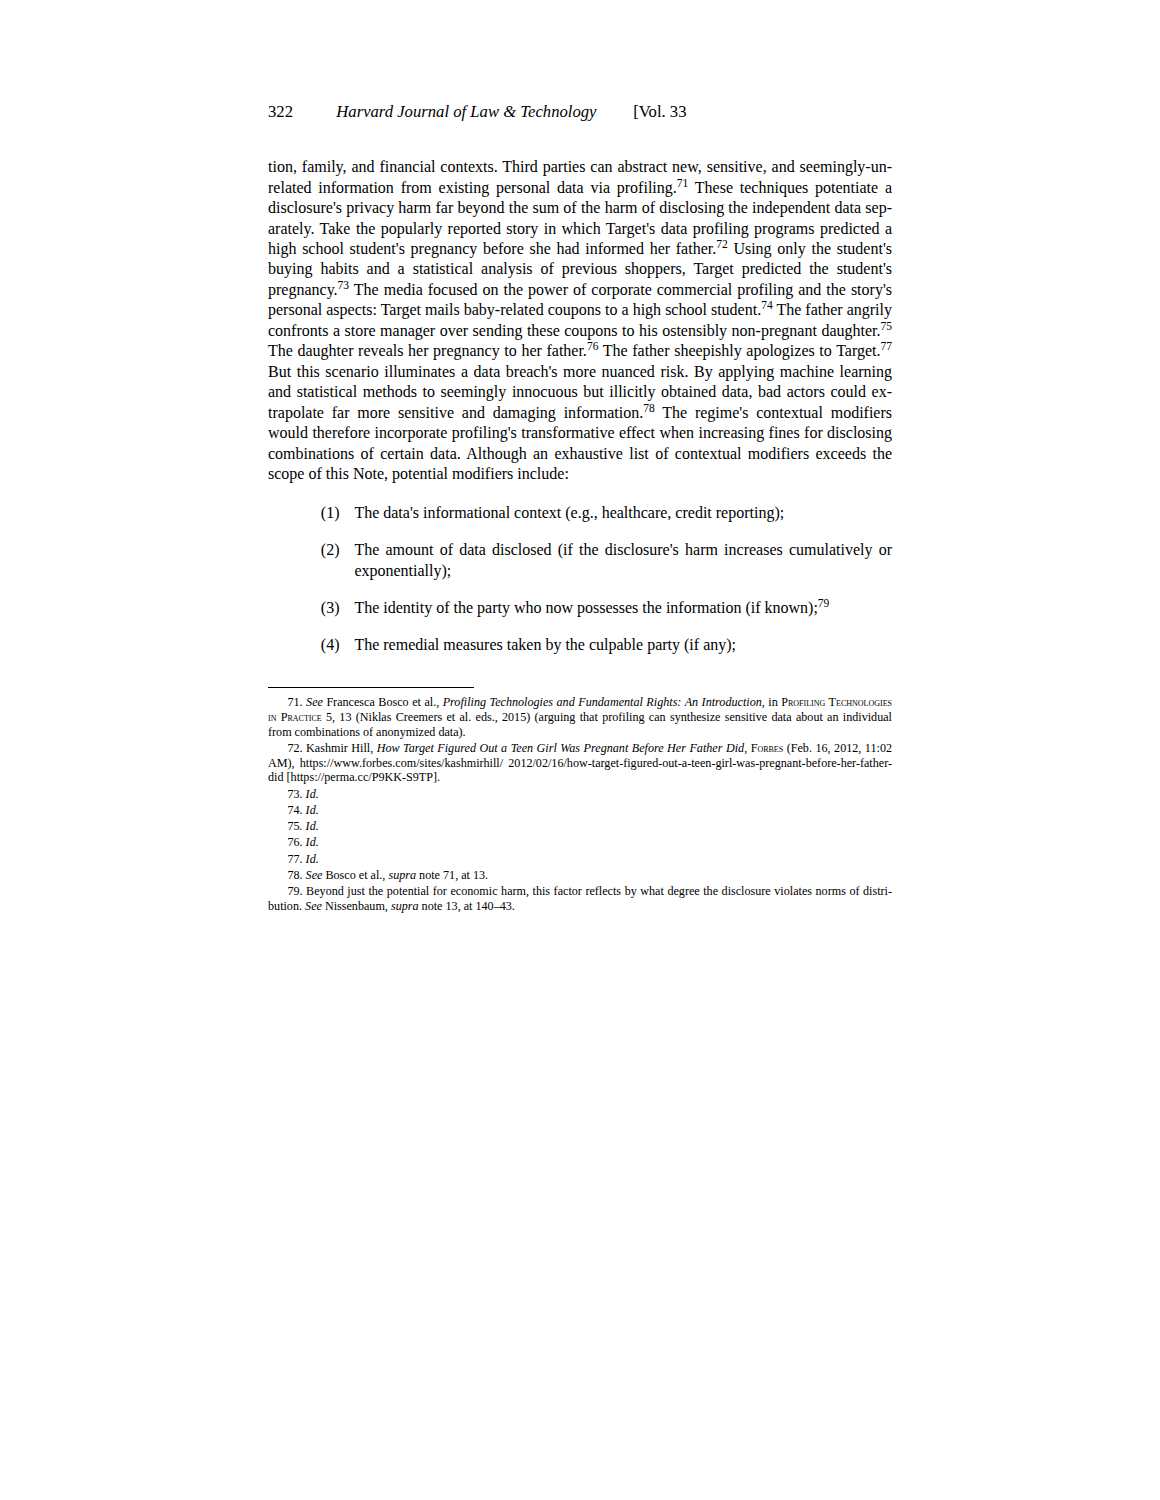322 Harvard Journal of Law & Technology [Vol. 33
tion, family, and financial contexts. Third parties can abstract new, sensitive, and seemingly-unrelated information from existing personal data via profiling.71 These techniques potentiate a disclosure's privacy harm far beyond the sum of the harm of disclosing the independent data separately. Take the popularly reported story in which Target's data profiling programs predicted a high school student's pregnancy before she had informed her father.72 Using only the student's buying habits and a statistical analysis of previous shoppers, Target predicted the student's pregnancy.73 The media focused on the power of corporate commercial profiling and the story's personal aspects: Target mails baby-related coupons to a high school student.74 The father angrily confronts a store manager over sending these coupons to his ostensibly non-pregnant daughter.75 The daughter reveals her pregnancy to her father.76 The father sheepishly apologizes to Target.77 But this scenario illuminates a data breach's more nuanced risk. By applying machine learning and statistical methods to seemingly innocuous but illicitly obtained data, bad actors could extrapolate far more sensitive and damaging information.78 The regime's contextual modifiers would therefore incorporate profiling's transformative effect when increasing fines for disclosing combinations of certain data. Although an exhaustive list of contextual modifiers exceeds the scope of this Note, potential modifiers include:
The data's informational context (e.g., healthcare, credit reporting);
The amount of data disclosed (if the disclosure's harm increases cumulatively or exponentially);
The identity of the party who now possesses the information (if known);79
The remedial measures taken by the culpable party (if any);
71. See Francesca Bosco et al., Profiling Technologies and Fundamental Rights: An Introduction, in Profiling Technologies in Practice 5, 13 (Niklas Creemers et al. eds., 2015) (arguing that profiling can synthesize sensitive data about an individual from combinations of anonymized data).
72. Kashmir Hill, How Target Figured Out a Teen Girl Was Pregnant Before Her Father Did, Forbes (Feb. 16, 2012, 11:02 AM), https://www.forbes.com/sites/kashmirhill/ 2012/02/16/how-target-figured-out-a-teen-girl-was-pregnant-before-her-father-did [https://perma.cc/P9KK-S9TP].
73. Id.
74. Id.
75. Id.
76. Id.
77. Id.
78. See Bosco et al., supra note 71, at 13.
79. Beyond just the potential for economic harm, this factor reflects by what degree the disclosure violates norms of distribution. See Nissenbaum, supra note 13, at 140–43.